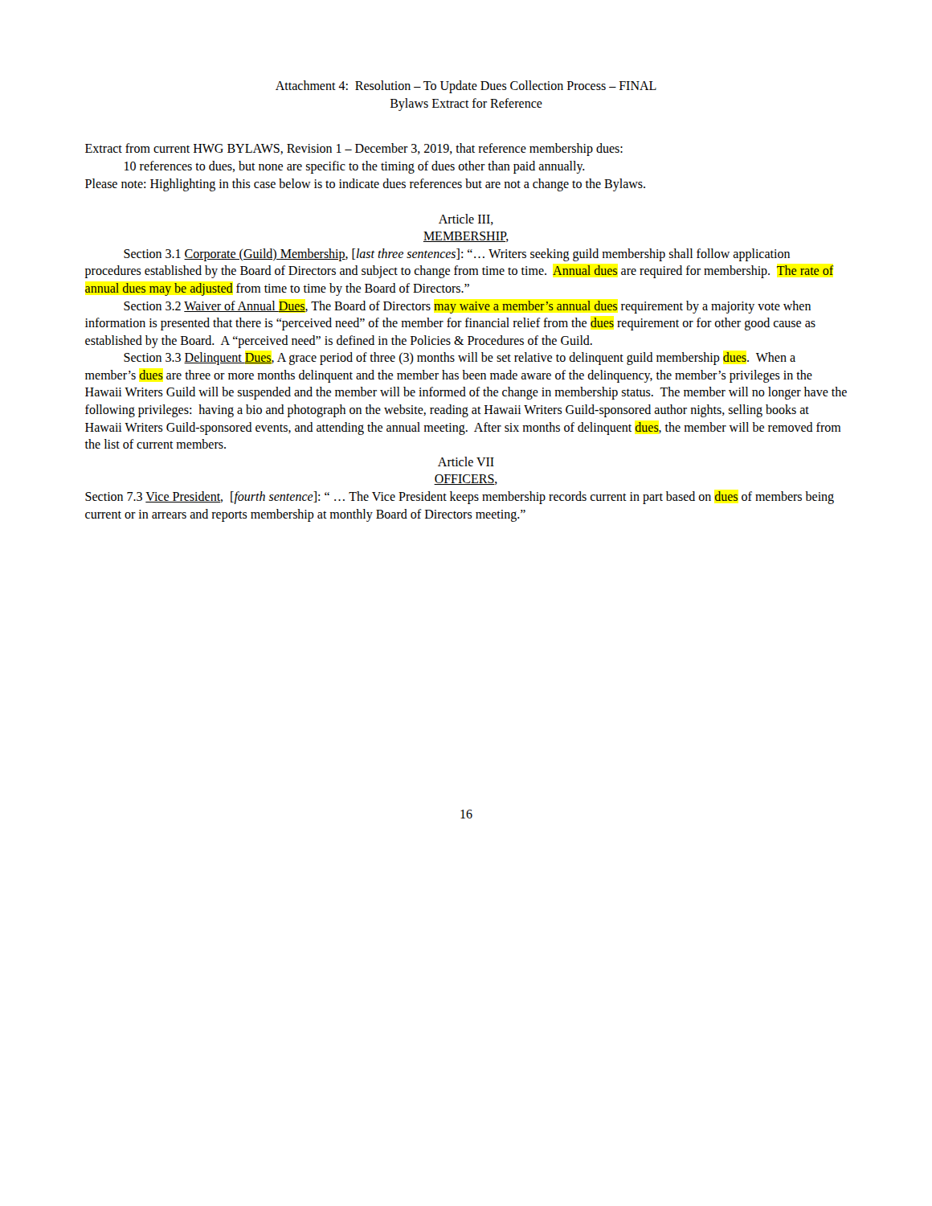Attachment 4: Resolution – To Update Dues Collection Process – FINAL
Bylaws Extract for Reference
Extract from current HWG BYLAWS, Revision 1 – December 3, 2019, that reference membership dues:
10 references to dues, but none are specific to the timing of dues other than paid annually.
Please note: Highlighting in this case below is to indicate dues references but are not a change to the Bylaws.
Article III, MEMBERSHIP,
Section 3.1 Corporate (Guild) Membership, [last three sentences]: “… Writers seeking guild membership shall follow application procedures established by the Board of Directors and subject to change from time to time. Annual dues are required for membership. The rate of annual dues may be adjusted from time to time by the Board of Directors.”
Section 3.2 Waiver of Annual Dues, The Board of Directors may waive a member’s annual dues requirement by a majority vote when information is presented that there is “perceived need” of the member for financial relief from the dues requirement or for other good cause as established by the Board. A “perceived need” is defined in the Policies & Procedures of the Guild.
Section 3.3 Delinquent Dues, A grace period of three (3) months will be set relative to delinquent guild membership dues. When a member’s dues are three or more months delinquent and the member has been made aware of the delinquency, the member’s privileges in the Hawaii Writers Guild will be suspended and the member will be informed of the change in membership status. The member will no longer have the following privileges: having a bio and photograph on the website, reading at Hawaii Writers Guild-sponsored author nights, selling books at Hawaii Writers Guild-sponsored events, and attending the annual meeting. After six months of delinquent dues, the member will be removed from the list of current members.
Article VII OFFICERS,
Section 7.3 Vice President, [fourth sentence]: “ … The Vice President keeps membership records current in part based on dues of members being current or in arrears and reports membership at monthly Board of Directors meeting.”
16